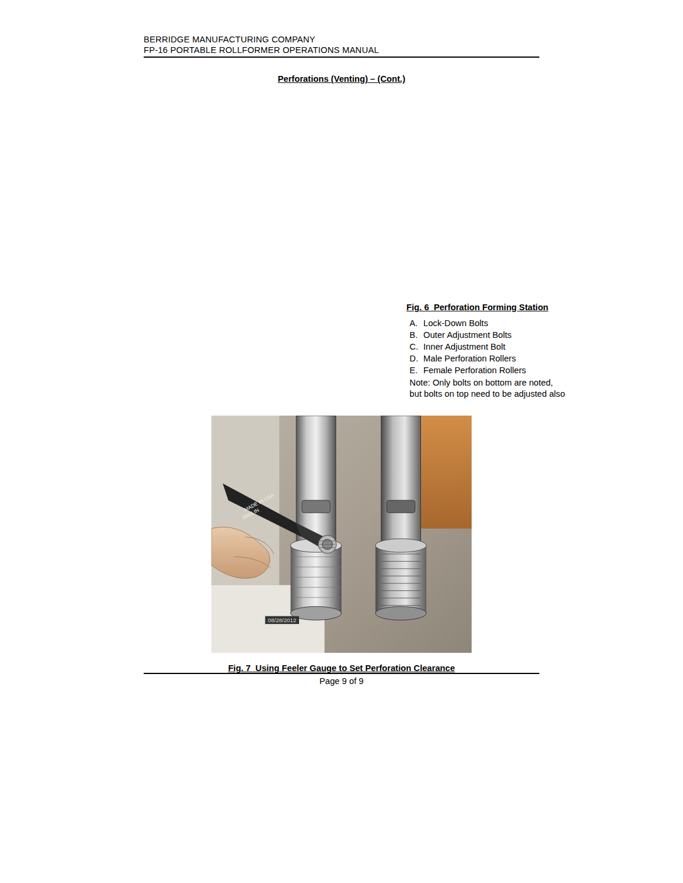BERRIDGE MANUFACTURING COMPANY
FP-16 PORTABLE ROLLFORMER OPERATIONS MANUAL
Perforations (Venting) – (Cont.)
Fig. 6 Perforation Forming Station
A. Lock-Down Bolts
B. Outer Adjustment Bolts
C. Inner Adjustment Bolt
D. Male Perforation Rollers
E. Female Perforation Rollers
Note: Only bolts on bottom are noted, but bolts on top need to be adjusted also
Fig. 7 Using Feeler Gauge to Set Perforation Clearance
Page 9 of 9